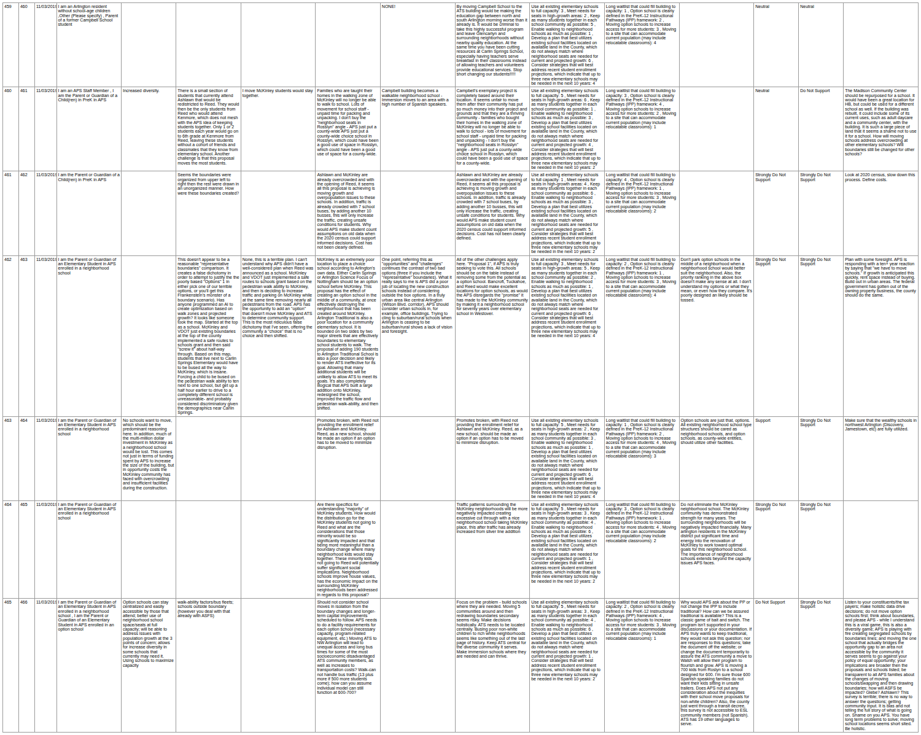| 459 | 460 | 11/03/2019 | I am an Arlington resident without school-age children ,Other (Please specify) , Parent of a former Campbell School student | | | | | NONE! | By moving Campbell School to the ATS building would be making the education gap between north and south Arlington morning worse than it already is. It would be criminal to take this highly successful program and leave Glencarlyn and surrounding neighborhoods without nearby quality education. At the same time you have been cutting resources at Carlin Springs School, especially having teachers serve breakfast in their classrooms instead of allowing teachers and volunteers provide educational services. Stop short changing our students!!!!! | Use all existing elementary schools to full capacity: 3 , Meet needs for seats in high-growth areas: 2 , Keep as many students together in each school community as possible: 5 , Enable walking to neighborhood schools as much as possible: 1 , Develop a plan that best utilizes existing school facilities located on available land in the County, which do not always match where neighborhood seats are needed for current and projected growth: 6 , Consider strategies that will best address recent student enrollment projections, which indicate that up to three new elementary schools may be needed in the next 10 years: 4 | Long waitlist that could fill building to capacity: 1 , Option school is clearly defined in the PreK-12 Instructional Pathways (IPP) framework: 2 , Moving option schools to increase access for more students: 3 , Moving to a site that can accommodate current population (may include relocatable classrooms): 4 | | Neutral | Neutral | |
| 460 | 461 | 11/03/2019 | I am an APS Staff Member , I am the Parent or Guardian of a Child(ren) in PreK in APS | Increased diversity. | There is a small section of students that currently attend Ashlawn that would be redistricted to Reed. They would then be the only students from Reed who would attend Kenmore, which does not mesh with the APS idea of keeping students together. Only 1 or 2 students each year would go on to 6th grade at Kenmore from Reed, leaving these students without a cohort of friends and classmates that they know from elementary school. Another challenge is that this proposal moves the most students. | I move McKinley students would stay together. | Families who are taught their homes in the walking zone of McKinley will no longer be able to walk to school. Lots of movement for school staff - unpaid time for packing and unpacking. I don't buy the "neighborhood seats in Rosslyn" angle - APS just put a county-wide APS just put a county-wide choice school in Rosslyn, which could have been a good use of space in Rosslyn, which could have been a good use of space for a county-wide. | Campbell building becomes a walkable neighborhood school - Immersion moves to an area with a high number of Spanish speakers. | Campbell's exemplary project is completely based around their location. It seems unfair to move them after their community has put so much money into their project and grounds and that they are a thriving community - families who bought their homes in the walking zone of McKinley will no longer be able to walk to school - lots of movement for school staff - unpaid time for packing and unpacking - I don't buy the "neighborhood seats in Rosslyn" angle - APS just put a county-wide choice school in Rosslyn, which could have been a good use of space for a county-wide. | Use all existing elementary schools to full capacity: 5 , Meet needs for seats in high-growth areas: 6 , Keep as many students together in each school community as possible: 1 , Enable walking to neighborhood schools as much as possible: 3 , Develop a plan that best utilizes existing school facilities located on available land in the County, which do not always match where neighborhood seats are needed for current and projected growth: 4 , Consider strategies that will best address recent student enrollment projections, which indicate that up to three new elementary schools may be needed in the next 10 years: 2 | Long waitlist that could fill building to capacity: 3 , Option school is clearly defined in the PreK-12 Instructional Pathways (IPP) framework: 4 , Moving option schools to increase access for more students: 2 , Moving to a site that can accommodate current population (may include relocatable classrooms): 1 | | Neutral | Do Not Support | The Madison Community Center should be repurposed for a school. It would have been a great location for HB, but could be used for a different school as well. If the building was rebuilt, it could include some of its current uses, such as adult daycare and a community center, with the building. It is such a large piece of land that it seems a shame not to use it for a school. How will moving schools address overcrowding at other elementary schools? Will boundaries still be changed for other schools? |
| 461 | 462 | 11/03/2019 | I am the Parent or Guardian of a Child(ren) in PreK in APS | | Seems the boundaries were organized from upper left to right then the rest were drawn in an unorganized manner. How were these boundaries created? | | Ashlawn and McKinley are already overcrowded and with the opening of Reed, it seems all this proposal is achieving is moving growth and overpopulation issues to these schools. In addition, traffic is already crowded with 7 school buses, by adding another 10 busses, this will only increase the traffic, creating unsafe conditions for students. Why would APS make student count assumptions on old data when the 2020 census could support informed decisions. Cost has not been clearly defined. | | Ashlawn and McKinley are already overcrowded and with the opening of Reed, it seems all this proposal is achieving is moving growth and overpopulation issues to these schools. In addition, traffic is already crowded with 7 school buses, by adding another 10 busses, this will only increase the traffic, creating unsafe conditions for students. Why would APS make student count assumptions on old data when the 2020 census could support informed decisions. Cost has not been clearly defined. | Use all existing elementary schools to full capacity: 1 , Meet needs for seats in high-growth areas: 4 , Keep as many students together in each school community as possible: 6 , Enable walking to neighborhood schools as much as possible: 3 , Develop a plan that best utilizes existing school facilities located on available land in the County, which do not always match where neighborhood seats are needed for current and projected growth: 5 , Consider strategies that will best address recent student enrollment projections, which indicate that up to three new elementary schools may be needed in the next 10 years: 2 | Long waitlist that could fill building to capacity: 4 , Option school is clearly defined in the PreK-12 Instructional Pathways (IPP) framework: 1 , Moving option schools to increase access for more students: 3 , Moving to a site that can accommodate current population (may include relocatable classrooms): 2 | | Strongly Do Not Support | Strongly Do Not Support | Look at 2020 census, slow down this process. Define costs. |
| 462 | 463 | 11/03/2019 | I am the Parent or Guardian of an Elementary Student in APS enrolled in a neighborhood school | | This doesn't appear to be a reasonable "representative boundaries" comparison. It creates a false dichotomy in order to attempt to justify the the poorly based "Options" 1 in either pick one of our terrible options, or you'll get this Frankenstein's monster of a boundary scenario). Has anyone programmed an AI to create optimization based on walk zones and projected growth? It looks like someone took the map. Started at the top as a school. McKinley and VDOT just existing boundaries at the top of the county implemented a safe routes to schools grant and then said "screw it" about half-way through. Based on this map, students that live next to Carlin Springs Elementary would have to be bused all the way to McKinley, which is insane. Forcing a child to be bused on the pedestrian walk ability to ten next to one school, but get up a half hour earlier to drive to a completely different school is unreasonable- and probably considered discriminatory given the demographics near Carlin Springs. | None, this is a terrible plan. I can't understand why APS didn't have a well-considered plan when Reed was announced as a school. McKinley and VDOT just implemented a safe routes to schools grant based on the pedestrian walk ability to McKinley, and then is deciding to increase traffic and parking on McKinley while at the same time removing nearly all pedestrians from the road. APS has the opportunity to add an "option" that doesn't move McKinley and ATS to determine community support. This is the most ridiculous false dichotomy that I've seen, offering the community a "choice" that is no choice and then shifted. | McKinley is an extremely poor location to place a choice school according to Arlington's own data. Either Carlin Springs or Arlington Science Focus or Nottingham should be an option school before McKinley. This proposal has the effect of creating an option school in the middle of a community, at once effectively destroying the neighborhood that has been created around McKinley. Arlington Traditional is also a poor location for a community elementary school. It is bounded on two sides by two major streets that are effectively boundaries to elementary school students to walk. The proposal of adding 190 students to Arlington Traditional School is also a poor decision and likely to render ATS ineffective for its goal. Allowing that many additional students will be unlikely to allow ATS to meet its goals. It's also completely illogical that APS built a large addition onto McKinley, redesigned the school, improved the traffic flow and pedestrian walk-ability, and then shifted. | One point, referring this as "opportunities" and "challenges" continues the contrast of two bad options (three if you include the "representative" boundaries). What it really says to me is APS did a poor job of locating the new construction schools instead of considering outside the box options. In a truly urban area like central Arlington (Wilson Blvd. corridor), APS should consider urban schools in, for example, office buildings. Trying to cling to suburban/rural schools when Arlington is ceasing to be suburban/rural shows a lack of vision and foresight. | All of the other challenges apply here. "Proposal 1", if APS is truly seeking to vote this. All schools should be on the table instead of removing some from the potential as a option school. Bancroft, Tuckahoe, and Reed would make excellent locations for option schools, as would the APS disregards the "promise" it has made to the McKinley community by making it a neighborhood school for seventy years over elementary school in Westover. | Use all existing elementary schools to full capacity: 3 , Meet needs for seats in high-growth areas: 5 , Keep as many students together in each school community as possible: 2 , Enable walking to neighborhood schools as much as possible: 1 , Develop a plan that best utilizes existing school facilities located on available land in the County, which do not always match where neighborhood seats are needed for current and projected growth: 6 , Consider strategies that will best address recent student enrollment projections, which indicate that up to three new elementary schools may be needed in the next 10 years: 4 | Long waitlist that could fill building to capacity: 2 , Option school is clearly defined in the PreK-12 Instructional Pathways (IPP) framework: 1 , Moving option schools to increase access for more students: 3 , Moving to a site that can accommodate current population (may include relocatable classrooms): 4 | Don't park option schools in the middle of a neighborhood when a neighborhood school would better suit the neighborhood. Also, the priority ranking in the above box doesn't make any sense at all. I don't understand my options or what they mean, or even how they compare. It's poorly designed an likely should be tossed. | Strongly Do Not Support | Strongly Do Not Support | Plan with some foresight. APS is responding with a ten+ year reaction by saying that "we have to move schools." If growth is anticipated this quickly, rent space instead of buying. Build out in urban areas. The federal government has gotten out of the owning property business, the county should do the same. |
| 463 | 464 | 11/03/2019 | I am the Parent or Guardian of an Elementary Student in APS enrolled in a neighborhood school | No schools want to move, which should be the predominant reasoning here. In addition, much of the multi-million dollar investment in McKinley as a neighborhood school would be lost. This comes not just in terms of funding spent by APS to increase the size of the building, but in opportunity costs the McKinley community has faced with overcrowding and insufficient facilities during the construction. | | | Promotes broken, with Reed not providing the enrollment relief for Ashlawn and McKinley. Reed, as a new school, should be made an option if an option has to be moved to minimize disruption. | | Promotes broken, with Reed not providing the enrollment relief for Ashlawn and McKinley. Reed, as a new school, should be made an option if an option has to be moved to minimize disruption. | Use all existing elementary schools to full capacity: 5 , Meet needs for seats in high-growth areas: 2 , Keep as many students together in each school community as possible: 3 , Enable walking to neighborhood schools as much as possible: 1 , Develop a plan that best utilizes existing school facilities located on available land in the County, which do not always match where neighborhood seats are needed for current and projected growth: 6 , Consider strategies that will best address recent student enrollment projections, which indicate that up to three new elementary schools may be needed in the next 10 years: 4 | Long waitlist that could fill building to capacity: 1 , Option school is clearly defined in the PreK-12 Instructional Pathways (IPP) framework: 2 , Moving option schools to increase access for more students: 4 , Moving to a site that can accommodate current population (may include relocatable classrooms): 3 | Option schools are just that, options. All existing neighborhood school type structures should be cared as neighborhood schools, and option schools, as county-wide entities, should utilize other facilities. | Support | Strongly Do Not Support | Make sure that the wealthy schools in northwest Arlington (Discovery, Jamestown, etc) are fully utilized. |
| 464 | 465 | 11/03/2019 | I am the Parent or Guardian of an Elementary Student in APS enrolled in a neighborhood school | | | | Are there specifics for understanding "majority" of McKinley students. How would the distribution go for the McKinley students not going to Reed and what are the considerations that those minority would be so significantly impacted and that being more meaningful than a boundary change where many neighborhood kids would stay together. These minority kids not going to Reed will potentially suffer significant social implications. Neighborhood schools improve house values, has the economic impact on the surrounding McKinley neighborhoods been addressed in regards to this proposal? | | Traffic patterns surrounding the McKinley neighborhoods will be more negatively impacted creating excessive cut through with a nice neighborhood school taking McKinley place, this after traffic has already increased from silver line addition | Use all existing elementary schools to full capacity: 5 , Meet needs for seats in high-growth areas: 3 , Keep as many students together in each school community as possible: 4 , Enable walking to neighborhood schools as much as possible: 6 , Develop a plan that best utilizes existing school facilities located on available land in the County, which do not always match where neighborhood seats are needed for current and projected growth: 1 , Consider strategies that will best address recent student enrollment projections, which indicate that up to three new elementary schools may be needed in the next 10 years: 2 | Long waitlist that could fill building to capacity: 3 , Option school is clearly defined in the PreK-12 Instructional Pathways (IPP) framework: 1 , Moving option schools to increase access for more students: 4 , Moving to a site that can accommodate current population (may include relocatable classrooms): 2 | Do not eliminate the McKinley neighborhood school. The McKinley community has demonstrated strength for many years. The surrounding neighborhoods will be negatively impacted financially. Many arlington residents in the McKinley district put significant time and energy into the renovation of McKinley to work toward optimal goals for this neighborhood school. The importance of neighborhood schools extends beyond the capacity issues APS faces. | Strongly Do Not Support | Strongly Do Not Support | |
| 465 | 466 | 11/03/2019 | I am the Parent or Guardian of an Elementary Student in APS enrolled in a neighborhood school , I am the Parent or Guardian of an Elementary Student in APS enrolled in an option school | Option schools can stay centralized and easily accessible by those that attend; better use of neighborhood school space/seats at full capacity; will be able to address issues with population growth at the 3 points of concern; allows for increase diversity in some schools that currently may need it. Using schools to maximize capacity | walk-ability factors/bus fleets; schools outside boundary (however you deal with that already with ASFS) | | Should not consider school moves in isolation from the boundary changes and longer-term capital improvements scheduled to follow. APS needs to do a facility requirements for each option school (necessary capacity, program-related equipment, etc.) Moving ATS to NW Arlington will lead to unequal access and long bus times for some of the most socioeconomic disadvantaged ATS community members, as well as increases to transportation costs? Walk-can not handle bus traffic (13 plus more if 500 more students come); how can you assume individual model can still function at 600-700? | | Focus on the problem - build schools where they are needed. Moving 5 communities around and then redrawing boundaries secondary seems risky. Make decisions holistically. ATS needs to be located centrally. Busing poor non-white children to rich white neighborhoods seems like something out of the last page of history. Keep ATS central for the diverse community it serves. Make immersion schools where they are needed and can thrive. | Use all existing elementary schools to full capacity: 5 , Meet needs for seats in high-growth areas: 3 , Keep as many students together in each school community as possible: 4 , Enable walking to neighborhood schools as much as possible: 6 , Develop a plan that best utilizes existing school facilities located on available land in the County, which do not always match where neighborhood seats are needed for current and projected growth: 1 , Consider strategies that will best address recent student enrollment projections, which indicate that up to three new elementary schools may be needed in the next 10 years: 2 | Long waitlist that could fill building to capacity: 2 , Option school is clearly defined in the PreK-12 Instructional Pathways (IPP) framework: 4 , Moving option schools to increase access for more students: 3 , Moving to a site that can accommodate current population (may include relocatable classrooms): 1 | Why would APS ask about the PP or not change the IPP to include traditional? How can we be assured traditional is available? This is a classic game of bait and switch. The program isn't supported in your discussions or your documentation. If APS truly wants to keep traditional, they would not ask this question; nor are responses to this questions; take the document off the website; or change the document temporarily to assure the ATS community a move to Walsh will allow their program to flourish and grow. APS is moving a 700 kids from Roslyn to a school designed for 600. I'm sure those 600 Spanish speaking families do not want their kids sitting in unsafe trailers. Does APS not put any consideration about the inequities with their school move proposals for non-white children? Also, the county just went through a transit decree, this survey is not accessible to ESL community members (not Spanish). ATS has 19 other languages to serve. | Do Not Support | Strongly Do Not Support | Listen to your constituents/the tax payers; make holistic data drive decisions; do not move option schools first; think about boundaries, and please APS - while I understand this is a viral game, this is also a diversity game; APS is playing with fire creating segregated schools by boundaries lines; and moving the one school that actually bridges the opportunity gap to an area not accessible by the community it serves seems to go against your policy of equal opportunity; your implications are broader then the proposals and schools listed; be transparent to all APS families about the changes of moving schools/swapping and then drawing boundaries; how will ASFS be impacted? Glebe? Ashlawn? This survey is terrible; there is no way to answer the questions; getting community input. It is bias and not telling the full story of what is going on. Shame on you APS. You have long term problems to solve; moving school locations seems short sited. Be holistic. |